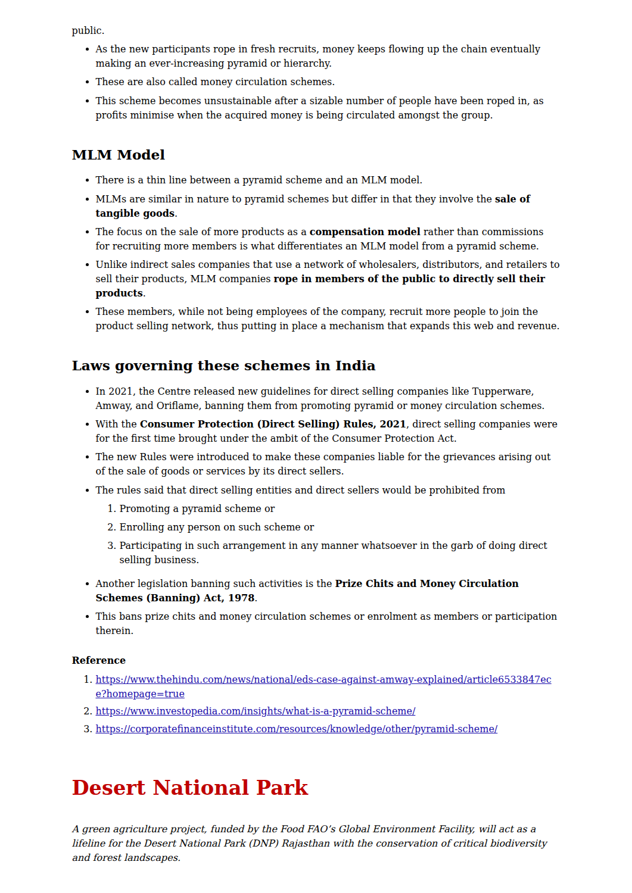public.
As the new participants rope in fresh recruits, money keeps flowing up the chain eventually making an ever-increasing pyramid or hierarchy.
These are also called money circulation schemes.
This scheme becomes unsustainable after a sizable number of people have been roped in, as profits minimise when the acquired money is being circulated amongst the group.
MLM Model
There is a thin line between a pyramid scheme and an MLM model.
MLMs are similar in nature to pyramid schemes but differ in that they involve the sale of tangible goods.
The focus on the sale of more products as a compensation model rather than commissions for recruiting more members is what differentiates an MLM model from a pyramid scheme.
Unlike indirect sales companies that use a network of wholesalers, distributors, and retailers to sell their products, MLM companies rope in members of the public to directly sell their products.
These members, while not being employees of the company, recruit more people to join the product selling network, thus putting in place a mechanism that expands this web and revenue.
Laws governing these schemes in India
In 2021, the Centre released new guidelines for direct selling companies like Tupperware, Amway, and Oriflame, banning them from promoting pyramid or money circulation schemes.
With the Consumer Protection (Direct Selling) Rules, 2021, direct selling companies were for the first time brought under the ambit of the Consumer Protection Act.
The new Rules were introduced to make these companies liable for the grievances arising out of the sale of goods or services by its direct sellers.
The rules said that direct selling entities and direct sellers would be prohibited from
Promoting a pyramid scheme or
Enrolling any person on such scheme or
Participating in such arrangement in any manner whatsoever in the garb of doing direct selling business.
Another legislation banning such activities is the Prize Chits and Money Circulation Schemes (Banning) Act, 1978.
This bans prize chits and money circulation schemes or enrolment as members or participation therein.
Reference
https://www.thehindu.com/news/national/eds-case-against-amway-explained/article6533847ece?homepage=true
https://www.investopedia.com/insights/what-is-a-pyramid-scheme/
https://corporatefinanceinstitute.com/resources/knowledge/other/pyramid-scheme/
Desert National Park
A green agriculture project, funded by the Food FAO’s Global Environment Facility, will act as a lifeline for the Desert National Park (DNP) Rajasthan with the conservation of critical biodiversity and forest landscapes.